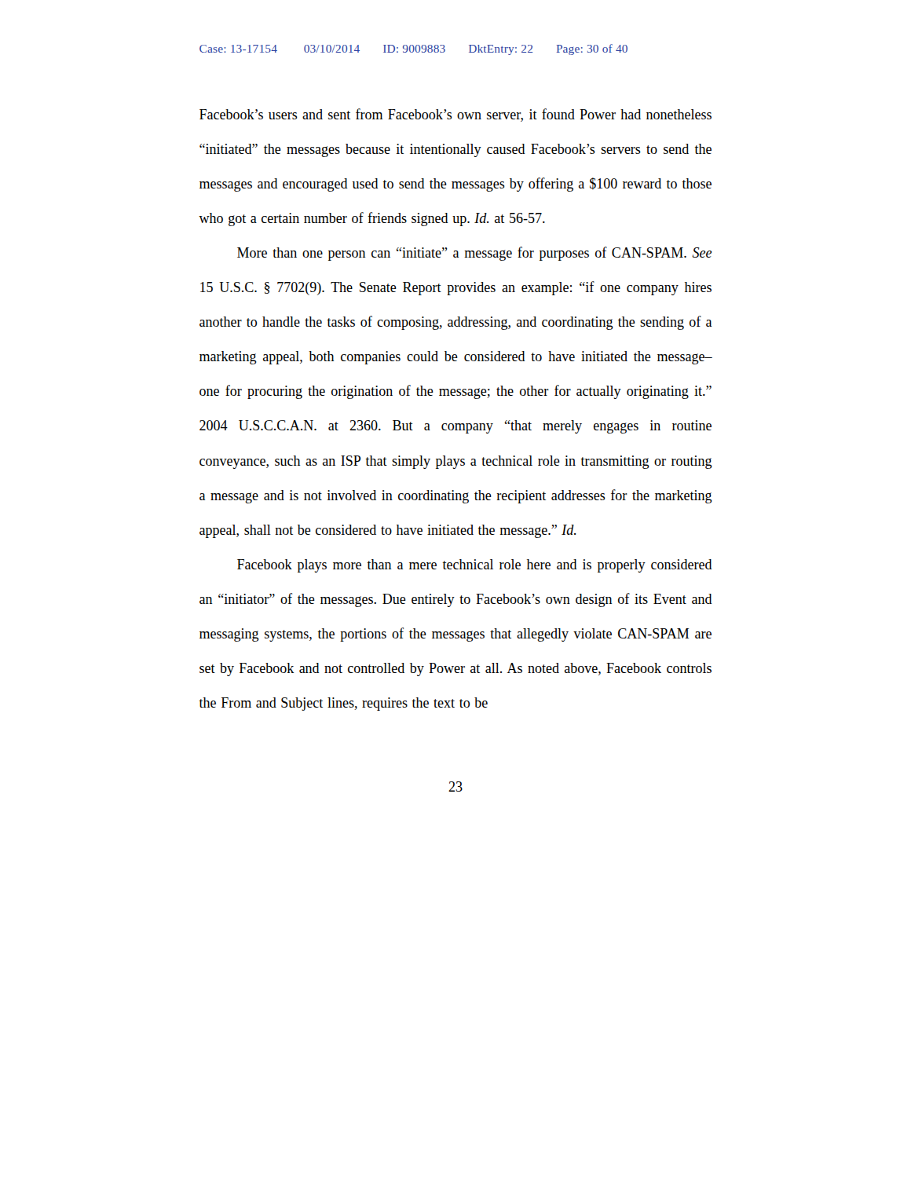Case: 13-1715403/10/2014 ID: 9009883 DktEntry: 22 Page: 30 of 40
Facebook’s users and sent from Facebook’s own server, it found Power had nonetheless “initiated” the messages because it intentionally caused Facebook’s servers to send the messages and encouraged used to send the messages by offering a $100 reward to those who got a certain number of friends signed up. Id. at 56-57.
More than one person can “initiate” a message for purposes of CAN-SPAM. See 15 U.S.C. § 7702(9). The Senate Report provides an example: “if one company hires another to handle the tasks of composing, addressing, and coordinating the sending of a marketing appeal, both companies could be considered to have initiated the message–one for procuring the origination of the message; the other for actually originating it.” 2004 U.S.C.C.A.N. at 2360. But a company “that merely engages in routine conveyance, such as an ISP that simply plays a technical role in transmitting or routing a message and is not involved in coordinating the recipient addresses for the marketing appeal, shall not be considered to have initiated the message.” Id.
Facebook plays more than a mere technical role here and is properly considered an “initiator” of the messages. Due entirely to Facebook’s own design of its Event and messaging systems, the portions of the messages that allegedly violate CAN-SPAM are set by Facebook and not controlled by Power at all. As noted above, Facebook controls the From and Subject lines, requires the text to be
23